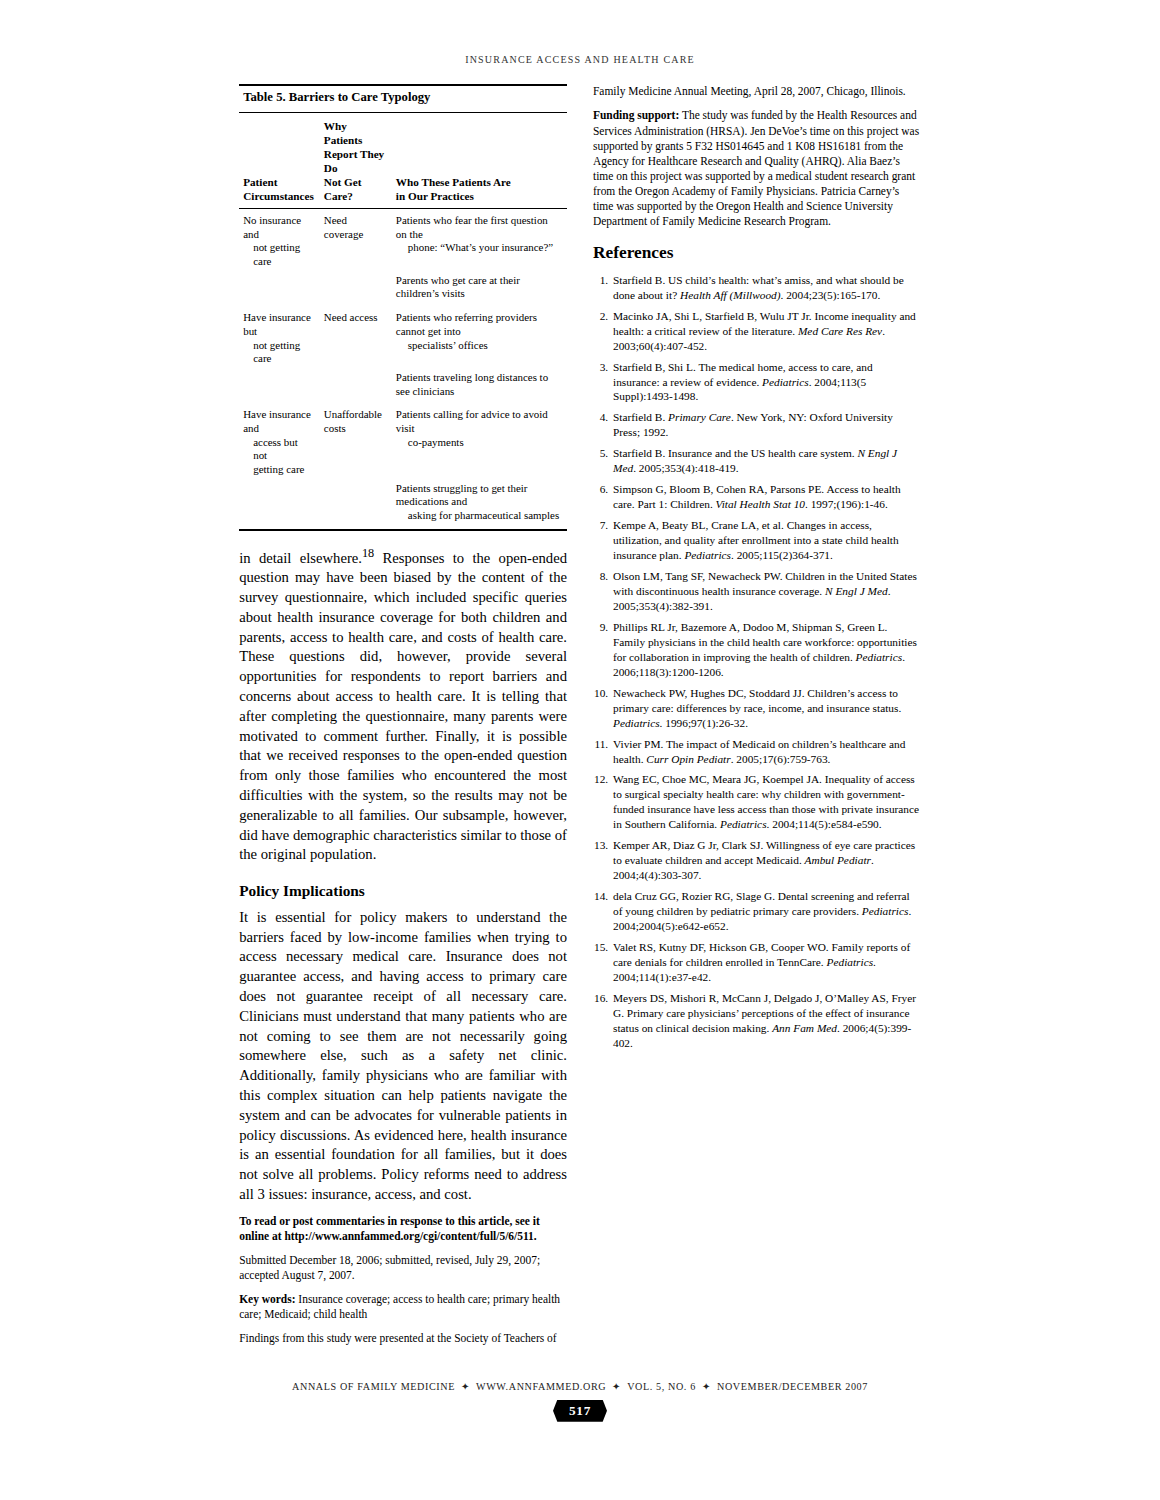Insurance Access and Health Care
Table 5. Barriers to Care Typology
| Patient Circumstances | Why Patients Report They Do Not Get Care? | Who These Patients Are in Our Practices |
| --- | --- | --- |
| No insurance and not getting care | Need coverage | Patients who fear the first question on the phone: “What’s your insurance?” |
| | | Parents who get care at their children’s visits |
| Have insurance but not getting care | Need access | Patients who referring providers cannot get into specialists’ offices |
| | | Patients traveling long distances to see clinicians |
| Have insurance and access but not getting care | Unaffordable costs | Patients calling for advice to avoid visit co-payments |
| | | Patients struggling to get their medications and asking for pharmaceutical samples |
in detail elsewhere.18 Responses to the open-ended question may have been biased by the content of the survey questionnaire, which included specific queries about health insurance coverage for both children and parents, access to health care, and costs of health care. These questions did, however, provide several opportunities for respondents to report barriers and concerns about access to health care. It is telling that after completing the questionnaire, many parents were motivated to comment further. Finally, it is possible that we received responses to the open-ended question from only those families who encountered the most difficulties with the system, so the results may not be generalizable to all families. Our subsample, however, did have demographic characteristics similar to those of the original population.
Policy Implications
It is essential for policy makers to understand the barriers faced by low-income families when trying to access necessary medical care. Insurance does not guarantee access, and having access to primary care does not guarantee receipt of all necessary care. Clinicians must understand that many patients who are not coming to see them are not necessarily going somewhere else, such as a safety net clinic. Additionally, family physicians who are familiar with this complex situation can help patients navigate the system and can be advocates for vulnerable patients in policy discussions. As evidenced here, health insurance is an essential foundation for all families, but it does not solve all problems. Policy reforms need to address all 3 issues: insurance, access, and cost.
To read or post commentaries in response to this article, see it online at http://www.annfammed.org/cgi/content/full/5/6/511.
Submitted December 18, 2006; submitted, revised, July 29, 2007; accepted August 7, 2007.
Key words: Insurance coverage; access to health care; primary health care; Medicaid; child health
Findings from this study were presented at the Society of Teachers of
Family Medicine Annual Meeting, April 28, 2007, Chicago, Illinois.
Funding support: The study was funded by the Health Resources and Services Administration (HRSA). Jen DeVoe’s time on this project was supported by grants 5 F32 HS014645 and 1 K08 HS16181 from the Agency for Healthcare Research and Quality (AHRQ). Alia Baez’s time on this project was supported by a medical student research grant from the Oregon Academy of Family Physicians. Patricia Carney’s time was supported by the Oregon Health and Science University Department of Family Medicine Research Program.
References
Starfield B. US child’s health: what’s amiss, and what should be done about it? Health Aff (Millwood). 2004;23(5):165-170.
Macinko JA, Shi L, Starfield B, Wulu JT Jr. Income inequality and health: a critical review of the literature. Med Care Res Rev. 2003;60(4):407-452.
Starfield B, Shi L. The medical home, access to care, and insurance: a review of evidence. Pediatrics. 2004;113(5 Suppl):1493-1498.
Starfield B. Primary Care. New York, NY: Oxford University Press; 1992.
Starfield B. Insurance and the US health care system. N Engl J Med. 2005;353(4):418-419.
Simpson G, Bloom B, Cohen RA, Parsons PE. Access to health care. Part 1: Children. Vital Health Stat 10. 1997;(196):1-46.
Kempe A, Beaty BL, Crane LA, et al. Changes in access, utilization, and quality after enrollment into a state child health insurance plan. Pediatrics. 2005;115(2)364-371.
Olson LM, Tang SF, Newacheck PW. Children in the United States with discontinuous health insurance coverage. N Engl J Med. 2005;353(4):382-391.
Phillips RL Jr, Bazemore A, Dodoo M, Shipman S, Green L. Family physicians in the child health care workforce: opportunities for collaboration in improving the health of children. Pediatrics. 2006;118(3):1200-1206.
Newacheck PW, Hughes DC, Stoddard JJ. Children’s access to primary care: differences by race, income, and insurance status. Pediatrics. 1996;97(1):26-32.
Vivier PM. The impact of Medicaid on children’s healthcare and health. Curr Opin Pediatr. 2005;17(6):759-763.
Wang EC, Choe MC, Meara JG, Koempel JA. Inequality of access to surgical specialty health care: why children with government-funded insurance have less access than those with private insurance in Southern California. Pediatrics. 2004;114(5):e584-e590.
Kemper AR, Diaz G Jr, Clark SJ. Willingness of eye care practices to evaluate children and accept Medicaid. Ambul Pediatr. 2004;4(4):303-307.
dela Cruz GG, Rozier RG, Slage G. Dental screening and referral of young children by pediatric primary care providers. Pediatrics. 2004;2004(5):e642-e652.
Valet RS, Kutny DF, Hickson GB, Cooper WO. Family reports of care denials for children enrolled in TennCare. Pediatrics. 2004;114(1):e37-e42.
Meyers DS, Mishori R, McCann J, Delgado J, O’Malley AS, Fryer G. Primary care physicians’ perceptions of the effect of insurance status on clinical decision making. Ann Fam Med. 2006;4(5):399-402.
ANNALS OF FAMILY MEDICINE ✦ WWW.ANNFAMMED.ORG ✦ VOL. 5, NO. 6 ✦ NOVEMBER/DECEMBER 2007
517